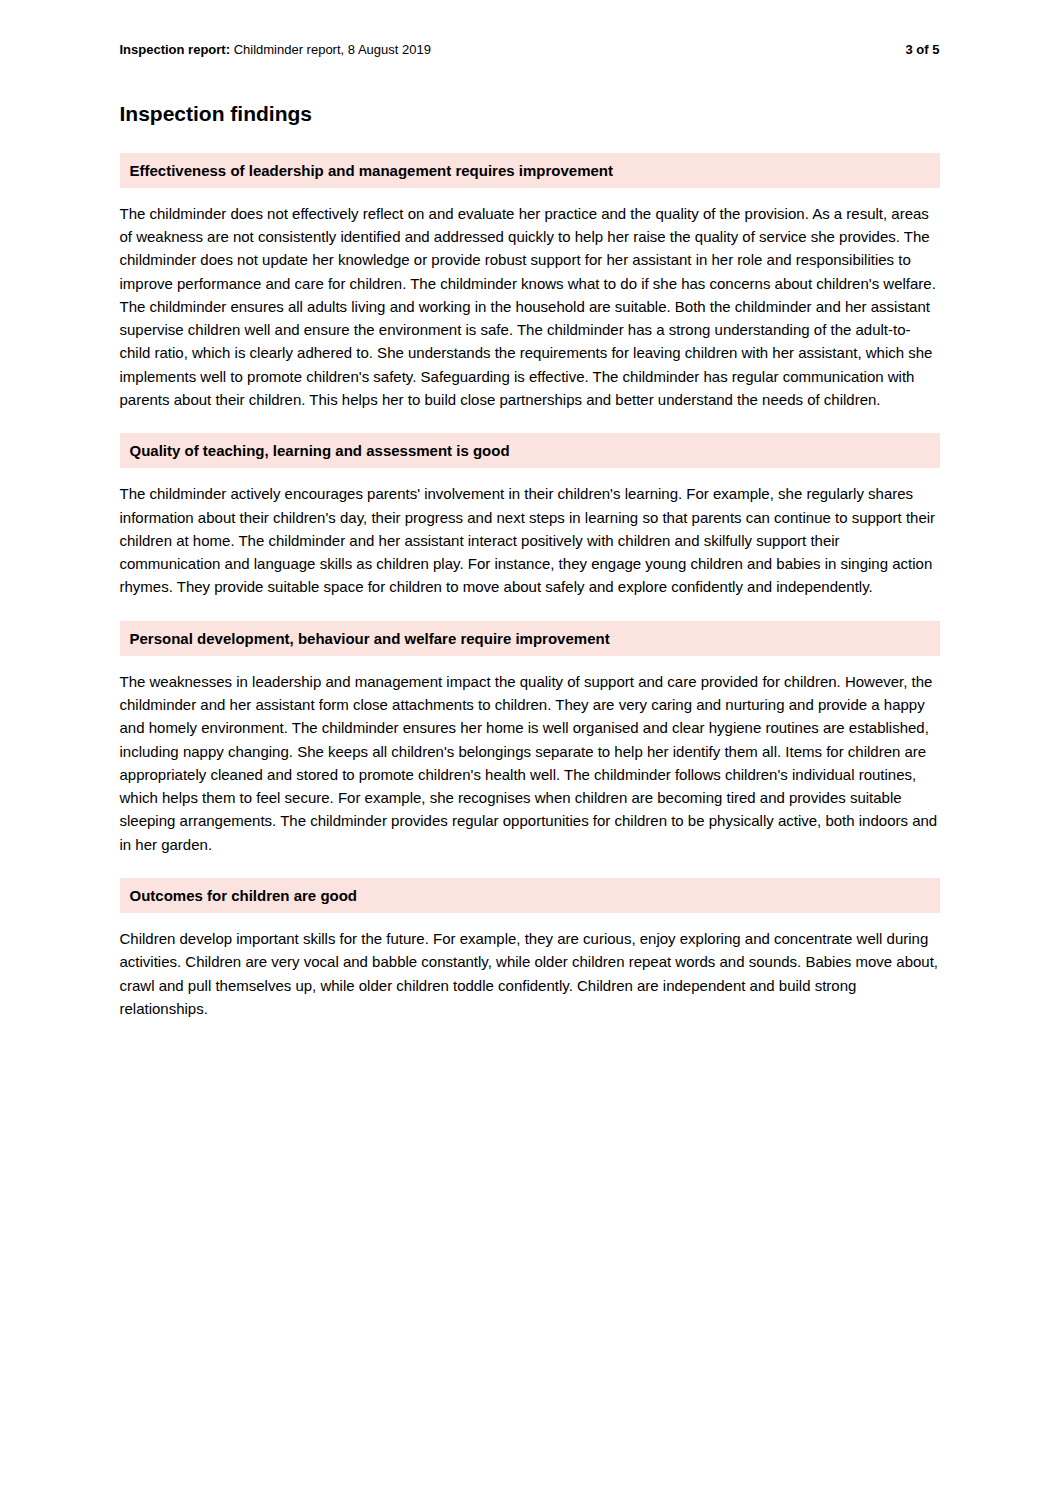Inspection report: Childminder report, 8 August 2019
3 of 5
Inspection findings
Effectiveness of leadership and management requires improvement
The childminder does not effectively reflect on and evaluate her practice and the quality of the provision. As a result, areas of weakness are not consistently identified and addressed quickly to help her raise the quality of service she provides. The childminder does not update her knowledge or provide robust support for her assistant in her role and responsibilities to improve performance and care for children. The childminder knows what to do if she has concerns about children's welfare. The childminder ensures all adults living and working in the household are suitable. Both the childminder and her assistant supervise children well and ensure the environment is safe. The childminder has a strong understanding of the adult-to-child ratio, which is clearly adhered to. She understands the requirements for leaving children with her assistant, which she implements well to promote children's safety. Safeguarding is effective. The childminder has regular communication with parents about their children. This helps her to build close partnerships and better understand the needs of children.
Quality of teaching, learning and assessment is good
The childminder actively encourages parents' involvement in their children's learning. For example, she regularly shares information about their children's day, their progress and next steps in learning so that parents can continue to support their children at home. The childminder and her assistant interact positively with children and skilfully support their communication and language skills as children play. For instance, they engage young children and babies in singing action rhymes. They provide suitable space for children to move about safely and explore confidently and independently.
Personal development, behaviour and welfare require improvement
The weaknesses in leadership and management impact the quality of support and care provided for children. However, the childminder and her assistant form close attachments to children. They are very caring and nurturing and provide a happy and homely environment. The childminder ensures her home is well organised and clear hygiene routines are established, including nappy changing. She keeps all children's belongings separate to help her identify them all. Items for children are appropriately cleaned and stored to promote children's health well. The childminder follows children's individual routines, which helps them to feel secure. For example, she recognises when children are becoming tired and provides suitable sleeping arrangements. The childminder provides regular opportunities for children to be physically active, both indoors and in her garden.
Outcomes for children are good
Children develop important skills for the future. For example, they are curious, enjoy exploring and concentrate well during activities. Children are very vocal and babble constantly, while older children repeat words and sounds. Babies move about, crawl and pull themselves up, while older children toddle confidently. Children are independent and build strong relationships.